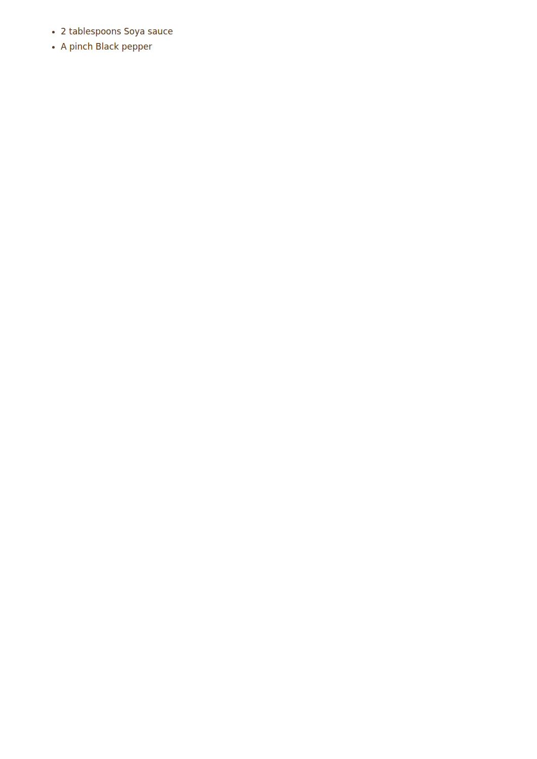2 tablespoons Soya sauce
A pinch Black pepper